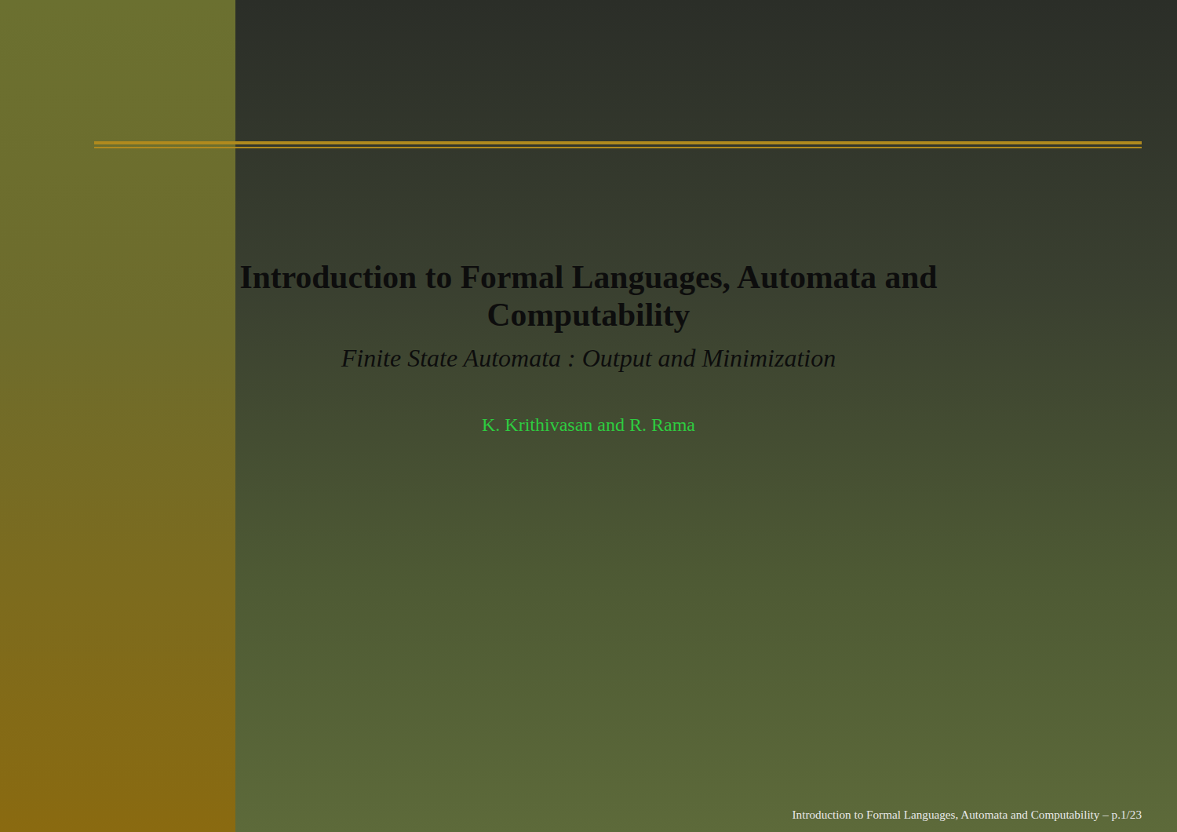Introduction to Formal Languages, Automata and Computability
Finite State Automata : Output and Minimization
K. Krithivasan and R. Rama
Introduction to Formal Languages, Automata and Computability – p.1/23